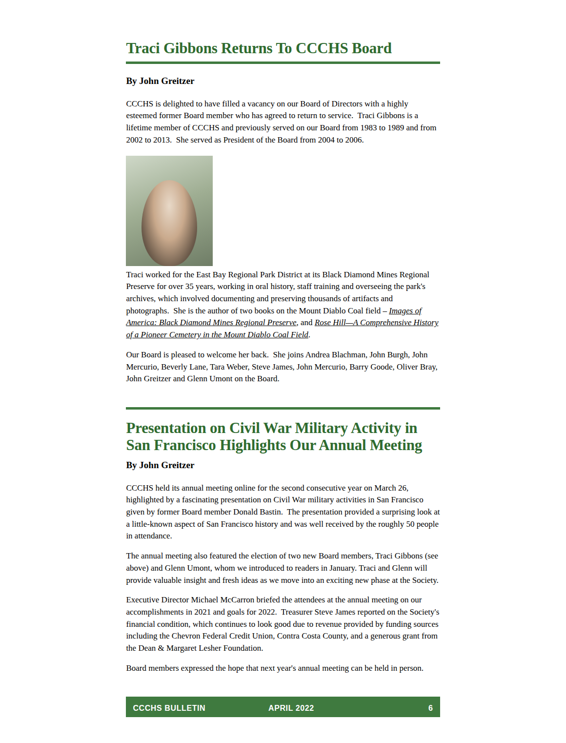Traci Gibbons Returns To CCCHS Board
By John Greitzer
CCCHS is delighted to have filled a vacancy on our Board of Directors with a highly esteemed former Board member who has agreed to return to service. Traci Gibbons is a lifetime member of CCCHS and previously served on our Board from 1983 to 1989 and from 2002 to 2013. She served as President of the Board from 2004 to 2006.
Traci worked for the East Bay Regional Park District at its Black Diamond Mines Regional Preserve for over 35 years, working in oral history, staff training and overseeing the park's archives, which involved documenting and preserving thousands of artifacts and photographs. She is the author of two books on the Mount Diablo Coal field – Images of America: Black Diamond Mines Regional Preserve, and Rose Hill—A Comprehensive History of a Pioneer Cemetery in the Mount Diablo Coal Field.
Our Board is pleased to welcome her back. She joins Andrea Blachman, John Burgh, John Mercurio, Beverly Lane, Tara Weber, Steve James, John Mercurio, Barry Goode, Oliver Bray, John Greitzer and Glenn Umont on the Board.
Presentation on Civil War Military Activity in San Francisco Highlights Our Annual Meeting
By John Greitzer
CCCHS held its annual meeting online for the second consecutive year on March 26, highlighted by a fascinating presentation on Civil War military activities in San Francisco given by former Board member Donald Bastin. The presentation provided a surprising look at a little-known aspect of San Francisco history and was well received by the roughly 50 people in attendance.
The annual meeting also featured the election of two new Board members, Traci Gibbons (see above) and Glenn Umont, whom we introduced to readers in January. Traci and Glenn will provide valuable insight and fresh ideas as we move into an exciting new phase at the Society.
Executive Director Michael McCarron briefed the attendees at the annual meeting on our accomplishments in 2021 and goals for 2022. Treasurer Steve James reported on the Society's financial condition, which continues to look good due to revenue provided by funding sources including the Chevron Federal Credit Union, Contra Costa County, and a generous grant from the Dean & Margaret Lesher Foundation.
Board members expressed the hope that next year's annual meeting can be held in person.
CCCHS BULLETIN APRIL 2022 6